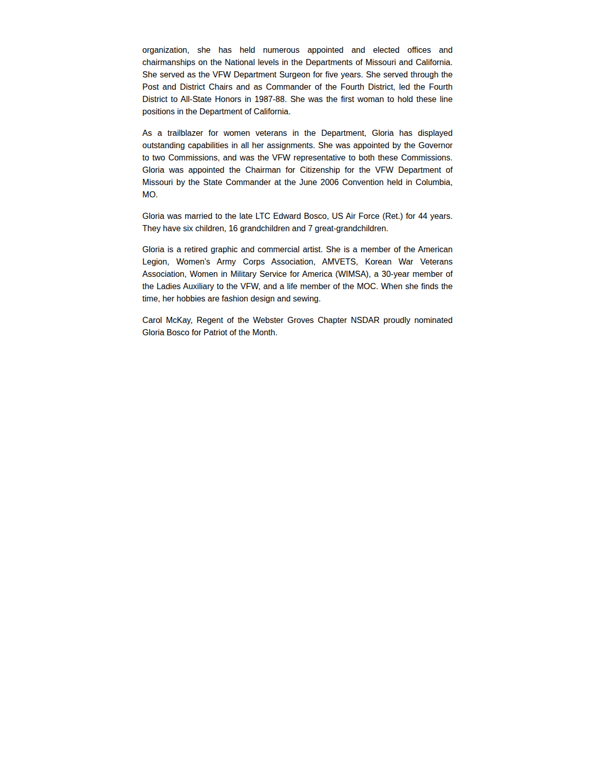organization, she has held numerous appointed and elected offices and chairmanships on the National levels in the Departments of Missouri and California. She served as the VFW Department Surgeon for five years. She served through the Post and District Chairs and as Commander of the Fourth District, led the Fourth District to All-State Honors in 1987-88. She was the first woman to hold these line positions in the Department of California.
As a trailblazer for women veterans in the Department, Gloria has displayed outstanding capabilities in all her assignments. She was appointed by the Governor to two Commissions, and was the VFW representative to both these Commissions. Gloria was appointed the Chairman for Citizenship for the VFW Department of Missouri by the State Commander at the June 2006 Convention held in Columbia, MO.
Gloria was married to the late LTC Edward Bosco, US Air Force (Ret.) for 44 years. They have six children, 16 grandchildren and 7 great-grandchildren.
Gloria is a retired graphic and commercial artist. She is a member of the American Legion, Women’s Army Corps Association, AMVETS, Korean War Veterans Association, Women in Military Service for America (WIMSA), a 30-year member of the Ladies Auxiliary to the VFW, and a life member of the MOC. When she finds the time, her hobbies are fashion design and sewing.
Carol McKay, Regent of the Webster Groves Chapter NSDAR proudly nominated Gloria Bosco for Patriot of the Month.